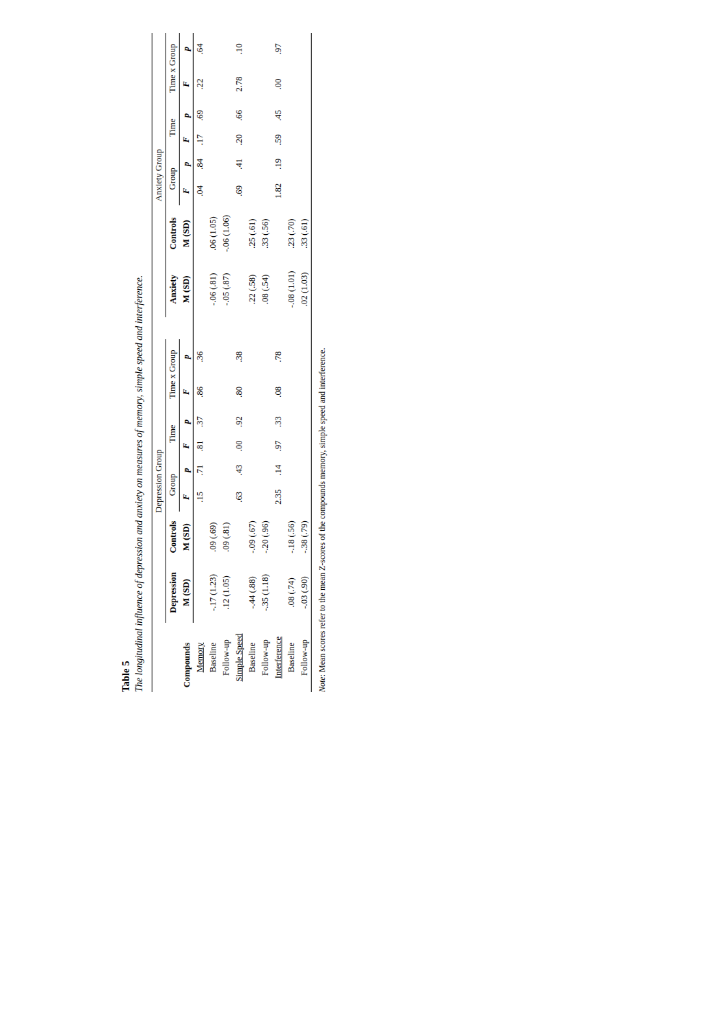Table 5
The longitudinal influence of depression and anxiety on measures of memory, simple speed and interference.
| Compounds | Depression Group | | Anxiety Group |
| --- | --- | --- | --- |
| Depression | Controls | Group | Time | Time x Group | | Anxiety | Controls | Group | Time | Time x Group |
| M (SD) | M (SD) | F | p | F | p | F | p | | M (SD) | M (SD) | F | p | F | p | F | p |
| Memory | | | .15 | .71 | .81 | .37 | .86 | .36 | | | | .04 | .84 | .17 | .69 | .22 | .64 |
| Baseline | -.17 (1.23) | .09 (.69) | | | | | | | | -.06 (.81) | .06 (1.05) | | | | | | |
| Follow-up | .12 (1.05) | .09 (.81) | | | | | | | | -.05 (.87) | -.06 (1.06) | | | | | | |
| Simple Speed | | | .63 | .43 | .00 | .92 | .80 | .38 | | | | .69 | .41 | .20 | .66 | 2.78 | .10 |
| Baseline | -.44 (.88) | -.09 (.67) | | | | | | | | .22 (.58) | .25 (.61) | | | | | | |
| Follow-up | -.35 (1.18) | -.20 (.96) | | | | | | | | .08 (.54) | .33 (.56) | | | | | | |
| Interference | | | 2.35 | .14 | .97 | .33 | .08 | .78 | | | | 1.82 | .19 | .59 | .45 | .00 | .97 |
| Baseline | .08 (.74) | -.18 (.56) | | | | | | | | -.08 (1.01) | .23 (.70) | | | | | | |
| Follow-up | -.03 (.90) | -.38 (.79) | | | | | | | | .02 (1.03) | .33 (.61) | | | | | | |
Note: Mean scores refer to the mean Z-scores of the compounds memory, simple speed and interference.